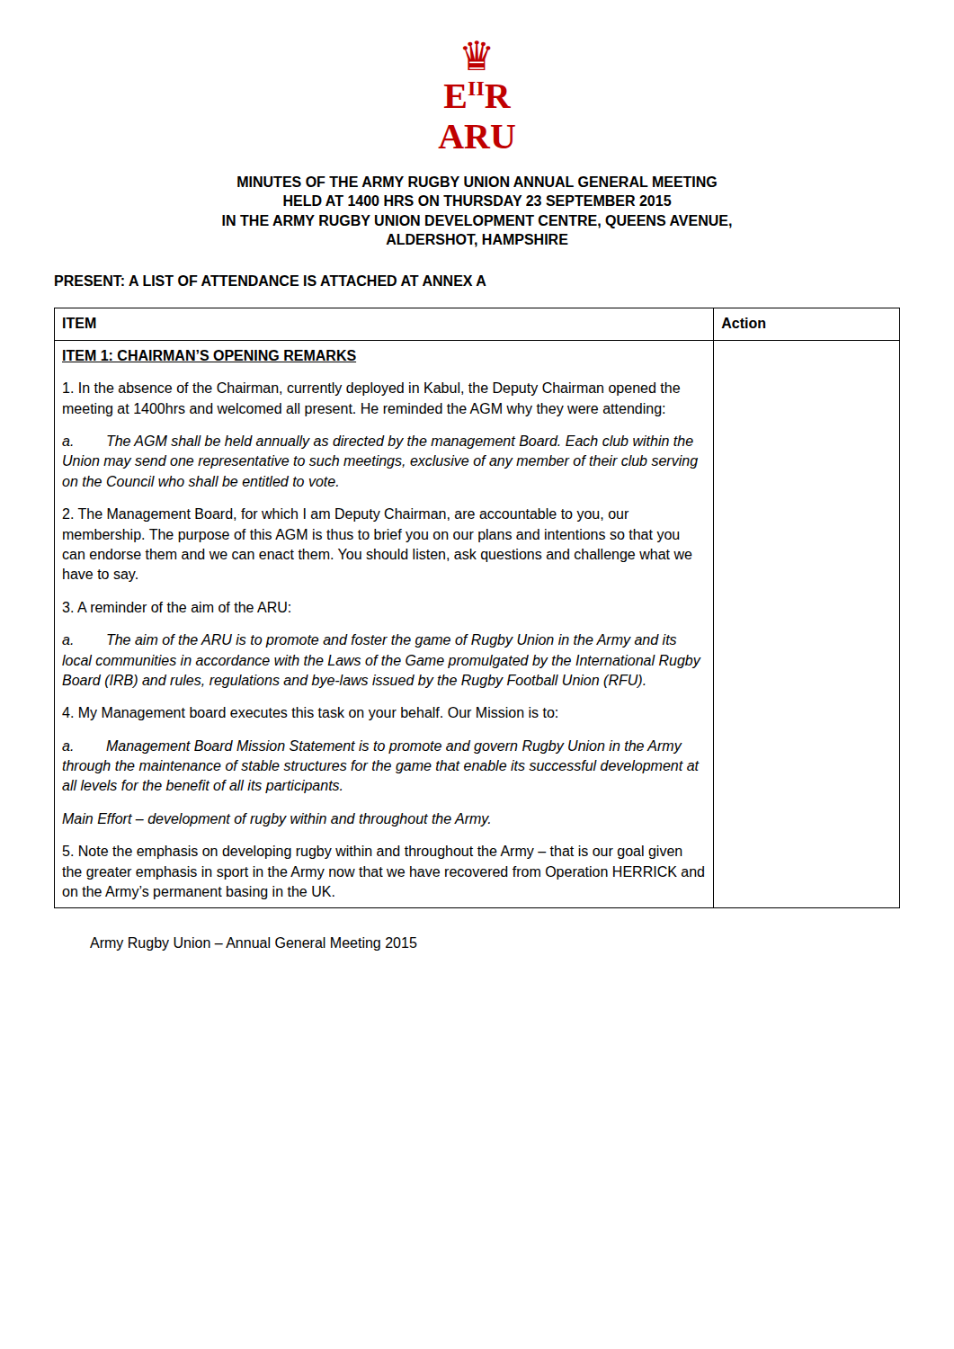♛
EIIR
ARU
Minutes of the Army Rugby Union Annual General Meeting
Held at 1400 hrs on Thursday 23 September 2015
In the Army Rugby Union Development Centre, Queens Avenue,
Aldershot, Hampshire
Present: A list of attendance is attached at Annex A
| ITEM | Action |
| --- | --- |
| Item 1: Chairman’s Opening Remarks 1. In the absence of the Chairman, currently deployed in Kabul, the Deputy Chairman opened the meeting at 1400hrs and welcomed all present. He reminded the AGM why they were attending: a. The AGM shall be held annually as directed by the management Board. Each club within the Union may send one representative to such meetings, exclusive of any member of their club serving on the Council who shall be entitled to vote. 2. The Management Board, for which I am Deputy Chairman, are accountable to you, our membership. The purpose of this AGM is thus to brief you on our plans and intentions so that you can endorse them and we can enact them. You should listen, ask questions and challenge what we have to say. 3. A reminder of the aim of the ARU: a. The aim of the ARU is to promote and foster the game of Rugby Union in the Army and its local communities in accordance with the Laws of the Game promulgated by the International Rugby Board (IRB) and rules, regulations and bye-laws issued by the Rugby Football Union (RFU). 4. My Management board executes this task on your behalf. Our Mission is to: a. Management Board Mission Statement is to promote and govern Rugby Union in the Army through the maintenance of stable structures for the game that enable its successful development at all levels for the benefit of all its participants. Main Effort – development of rugby within and throughout the Army. 5. Note the emphasis on developing rugby within and throughout the Army – that is our goal given the greater emphasis in sport in the Army now that we have recovered from Operation HERRICK and on the Army’s permanent basing in the UK. | |
Army Rugby Union – Annual General Meeting 2015